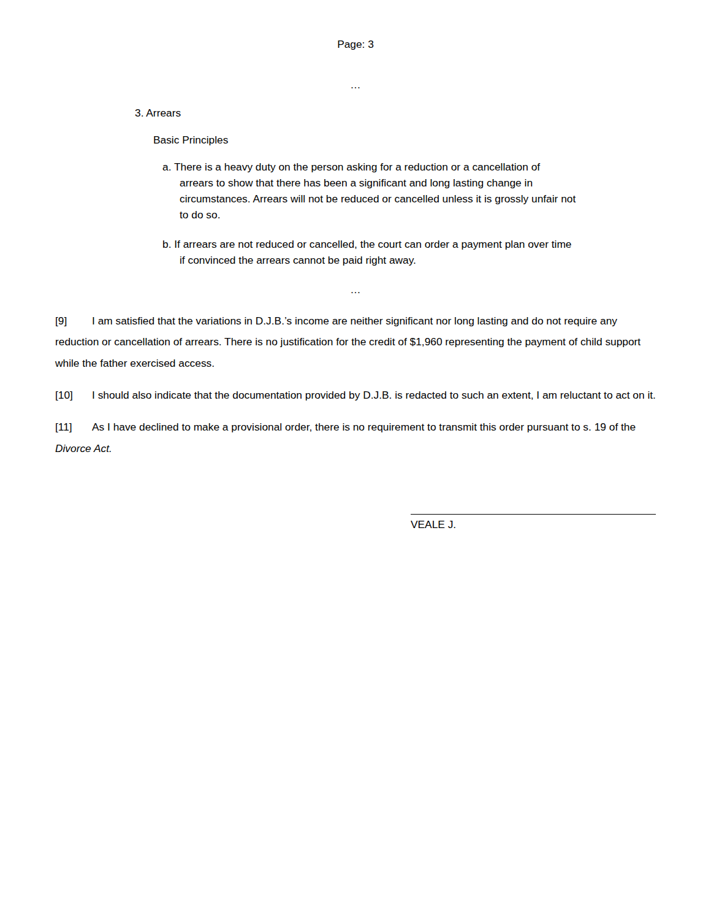Page: 3
…
3. Arrears
Basic Principles
a. There is a heavy duty on the person asking for a reduction or a cancellation of arrears to show that there has been a significant and long lasting change in circumstances. Arrears will not be reduced or cancelled unless it is grossly unfair not to do so.
b. If arrears are not reduced or cancelled, the court can order a payment plan over time if convinced the arrears cannot be paid right away.
…
[9] I am satisfied that the variations in D.J.B.’s income are neither significant nor long lasting and do not require any reduction or cancellation of arrears. There is no justification for the credit of $1,960 representing the payment of child support while the father exercised access.
[10] I should also indicate that the documentation provided by D.J.B. is redacted to such an extent, I am reluctant to act on it.
[11] As I have declined to make a provisional order, there is no requirement to transmit this order pursuant to s. 19 of the Divorce Act.
VEALE J.